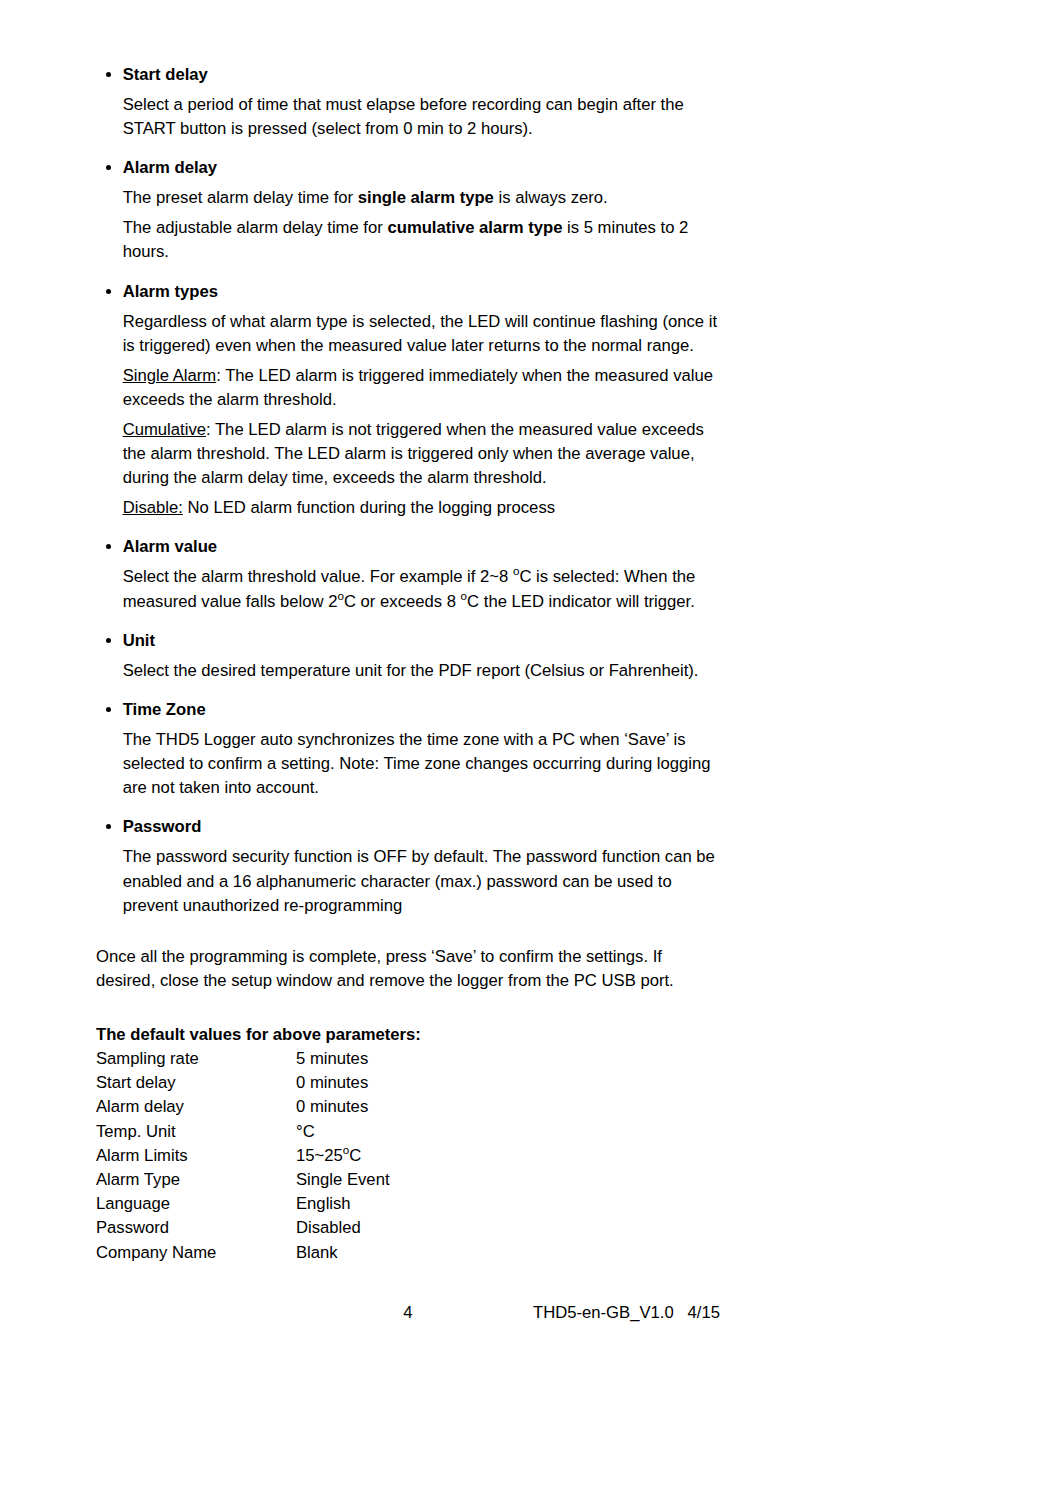Start delay
Select a period of time that must elapse before recording can begin after the START button is pressed (select from 0 min to 2 hours).
Alarm delay
The preset alarm delay time for single alarm type is always zero.
The adjustable alarm delay time for cumulative alarm type is 5 minutes to 2 hours.
Alarm types
Regardless of what alarm type is selected, the LED will continue flashing (once it is triggered) even when the measured value later returns to the normal range.
Single Alarm: The LED alarm is triggered immediately when the measured value exceeds the alarm threshold.
Cumulative: The LED alarm is not triggered when the measured value exceeds the alarm threshold. The LED alarm is triggered only when the average value, during the alarm delay time, exceeds the alarm threshold.
Disable: No LED alarm function during the logging process
Alarm value
Select the alarm threshold value. For example if 2~8 oC is selected: When the measured value falls below 2oC or exceeds 8 oC the LED indicator will trigger.
Unit
Select the desired temperature unit for the PDF report (Celsius or Fahrenheit).
Time Zone
The THD5 Logger auto synchronizes the time zone with a PC when ‘Save’ is selected to confirm a setting. Note: Time zone changes occurring during logging are not taken into account.
Password
The password security function is OFF by default. The password function can be enabled and a 16 alphanumeric character (max.) password can be used to prevent unauthorized re-programming
Once all the programming is complete, press ‘Save’ to confirm the settings. If desired, close the setup window and remove the logger from the PC USB port.
The default values for above parameters:
| Sampling rate | 5 minutes |
| Start delay | 0 minutes |
| Alarm delay | 0 minutes |
| Temp. Unit | °C |
| Alarm Limits | 15~25 o C |
| Alarm Type | Single Event |
| Language | English |
| Password | Disabled |
| Company Name | Blank |
4 THD5-en-GB_V1.0 4/15